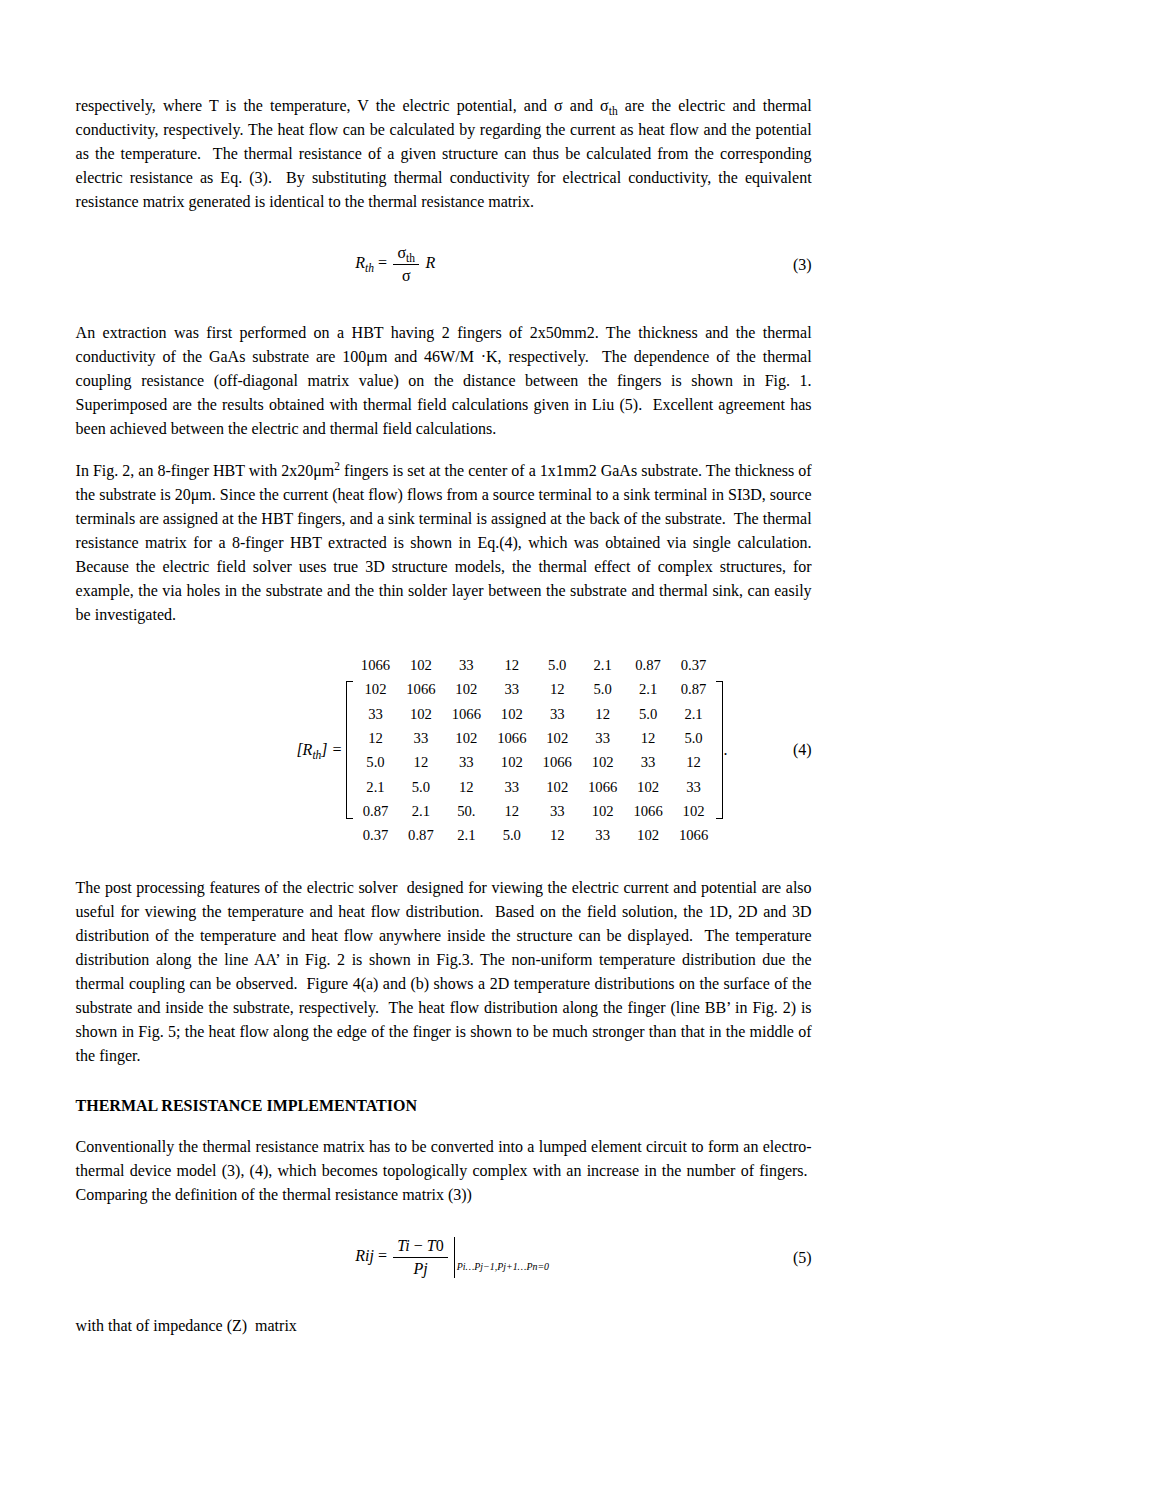respectively, where T is the temperature, V the electric potential, and σ and σth are the electric and thermal conductivity, respectively. The heat flow can be calculated by regarding the current as heat flow and the potential as the temperature. The thermal resistance of a given structure can thus be calculated from the corresponding electric resistance as Eq. (3). By substituting thermal conductivity for electrical conductivity, the equivalent resistance matrix generated is identical to the thermal resistance matrix.
Rth = σth σ R
(3)
An extraction was first performed on a HBT having 2 fingers of 2x50mm2. The thickness and the thermal conductivity of the GaAs substrate are 100μm and 46W/M ·K, respectively. The dependence of the thermal coupling resistance (off-diagonal matrix value) on the distance between the fingers is shown in Fig. 1. Superimposed are the results obtained with thermal field calculations given in Liu (5). Excellent agreement has been achieved between the electric and thermal field calculations.
In Fig. 2, an 8-finger HBT with 2x20μm2 fingers is set at the center of a 1x1mm2 GaAs substrate. The thickness of the substrate is 20μm. Since the current (heat flow) flows from a source terminal to a sink terminal in SI3D, source terminals are assigned at the HBT fingers, and a sink terminal is assigned at the back of the substrate. The thermal resistance matrix for a 8-finger HBT extracted is shown in Eq.(4), which was obtained via single calculation. Because the electric field solver uses true 3D structure models, the thermal effect of complex structures, for example, the via holes in the substrate and the thin solder layer between the substrate and thermal sink, can easily be investigated.
[Rth] =
| 1066 | 102 | 33 | 12 | 5.0 | 2.1 | 0.87 | 0.37 |
| 102 | 1066 | 102 | 33 | 12 | 5.0 | 2.1 | 0.87 |
| 33 | 102 | 1066 | 102 | 33 | 12 | 5.0 | 2.1 |
| 12 | 33 | 102 | 1066 | 102 | 33 | 12 | 5.0 |
| 5.0 | 12 | 33 | 102 | 1066 | 102 | 33 | 12 |
| 2.1 | 5.0 | 12 | 33 | 102 | 1066 | 102 | 33 |
| 0.87 | 2.1 | 50. | 12 | 33 | 102 | 1066 | 102 |
| 0.37 | 0.87 | 2.1 | 5.0 | 12 | 33 | 102 | 1066 |
.
(4)
The post processing features of the electric solver designed for viewing the electric current and potential are also useful for viewing the temperature and heat flow distribution. Based on the field solution, the 1D, 2D and 3D distribution of the temperature and heat flow anywhere inside the structure can be displayed. The temperature distribution along the line AA’ in Fig. 2 is shown in Fig.3. The non-uniform temperature distribution due the thermal coupling can be observed. Figure 4(a) and (b) shows a 2D temperature distributions on the surface of the substrate and inside the substrate, respectively. The heat flow distribution along the finger (line BB’ in Fig. 2) is shown in Fig. 5; the heat flow along the edge of the finger is shown to be much stronger than that in the middle of the finger.
THERMAL RESISTANCE IMPLEMENTATION
Conventionally the thermal resistance matrix has to be converted into a lumped element circuit to form an electro-thermal device model (3), (4), which becomes topologically complex with an increase in the number of fingers. Comparing the definition of the thermal resistance matrix (3))
Rij = Ti − T0 Pj Pi…Pj−1,Pj+1…Pn=0
(5)
with that of impedance (Z) matrix